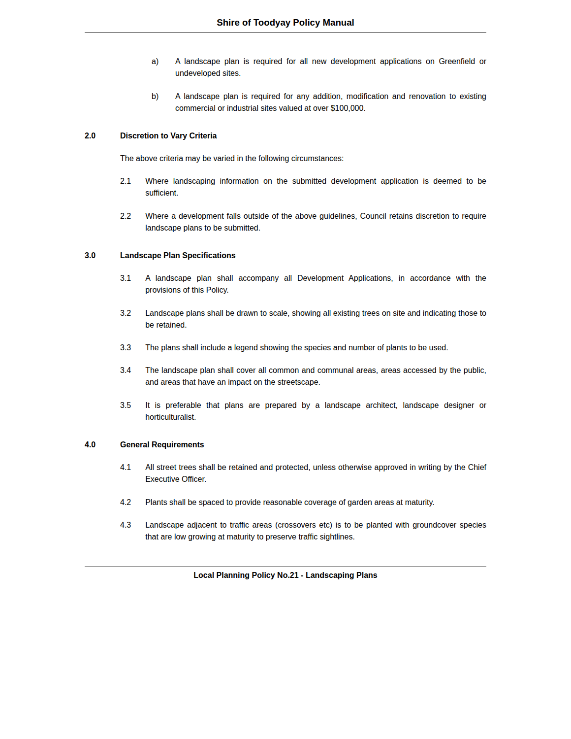Shire of Toodyay Policy Manual
a)
A landscape plan is required for all new development applications on Greenfield or undeveloped sites.
b)
A landscape plan is required for any addition, modification and renovation to existing commercial or industrial sites valued at over $100,000.
2.0
Discretion to Vary Criteria
The above criteria may be varied in the following circumstances:
2.1
Where landscaping information on the submitted development application is deemed to be sufficient.
2.2
Where a development falls outside of the above guidelines, Council retains discretion to require landscape plans to be submitted.
3.0
Landscape Plan Specifications
3.1
A landscape plan shall accompany all Development Applications, in accordance with the provisions of this Policy.
3.2
Landscape plans shall be drawn to scale, showing all existing trees on site and indicating those to be retained.
3.3
The plans shall include a legend showing the species and number of plants to be used.
3.4
The landscape plan shall cover all common and communal areas, areas accessed by the public, and areas that have an impact on the streetscape.
3.5
It is preferable that plans are prepared by a landscape architect, landscape designer or horticulturalist.
4.0
General Requirements
4.1
All street trees shall be retained and protected, unless otherwise approved in writing by the Chief Executive Officer.
4.2
Plants shall be spaced to provide reasonable coverage of garden areas at maturity.
4.3
Landscape adjacent to traffic areas (crossovers etc) is to be planted with groundcover species that are low growing at maturity to preserve traffic sightlines.
Local Planning Policy No.21 - Landscaping Plans